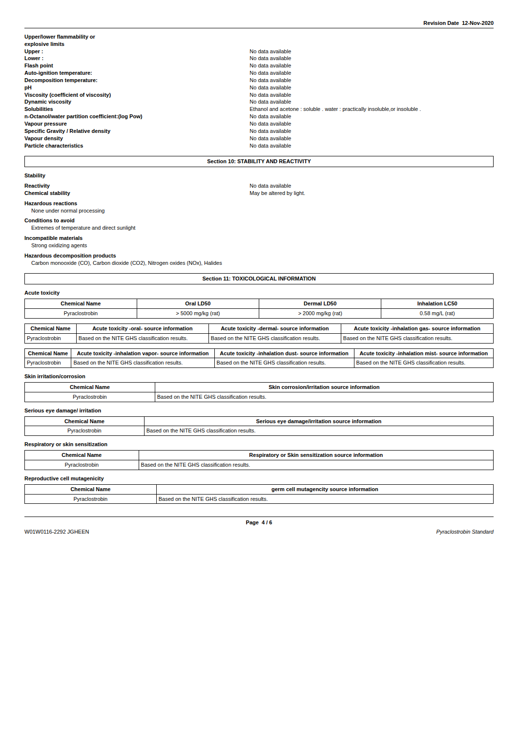Revision Date 12-Nov-2020
| Upper/lower flammability or explosive limits | |
| Upper : | No data available |
| Lower : | No data available |
| Flash point | No data available |
| Auto-ignition temperature: | No data available |
| Decomposition temperature: | No data available |
| pH | No data available |
| Viscosity (coefficient of viscosity) | No data available |
| Dynamic viscosity | No data available |
| Solubilities | Ethanol and acetone : soluble . water : practically insoluble,or insoluble . |
| n-Octanol/water partition coefficient:(log Pow) | No data available |
| Vapour pressure | No data available |
| Specific Gravity / Relative density | No data available |
| Vapour density | No data available |
| Particle characteristics | No data available |
Section 10: STABILITY AND REACTIVITY
Stability
| Reactivity | No data available |
| Chemical stability | May be altered by light. |
Hazardous reactions
None under normal processing
Conditions to avoid
Extremes of temperature and direct sunlight
Incompatible materials
Strong oxidizing agents
Hazardous decomposition products
Carbon monooxide (CO), Carbon dioxide (CO2), Nitrogen oxides (NOx), Halides
Section 11: TOXICOLOGICAL INFORMATION
Acute toxicity
| Chemical Name | Oral LD50 | Dermal LD50 | Inhalation LC50 |
| --- | --- | --- | --- |
| Pyraclostrobin | > 5000 mg/kg (rat) | > 2000 mg/kg (rat) | 0.58 mg/L (rat) |
| Chemical Name | Acute toxicity -oral- source information | Acute toxicity -dermal- source information | Acute toxicity -inhalation gas- source information |
| --- | --- | --- | --- |
| Pyraclostrobin | Based on the NITE GHS classification results. | Based on the NITE GHS classification results. | Based on the NITE GHS classification results. |
| Chemical Name | Acute toxicity -inhalation vapor- source information | Acute toxicity -inhalation dust- source information | Acute toxicity -inhalation mist- source information |
| --- | --- | --- | --- |
| Pyraclostrobin | Based on the NITE GHS classification results. | Based on the NITE GHS classification results. | Based on the NITE GHS classification results. |
Skin irritation/corrosion
| Chemical Name | Skin corrosion/irritation source information |
| --- | --- |
| Pyraclostrobin | Based on the NITE GHS classification results. |
Serious eye damage/ irritation
| Chemical Name | Serious eye damage/irritation source information |
| --- | --- |
| Pyraclostrobin | Based on the NITE GHS classification results. |
Respiratory or skin sensitization
| Chemical Name | Respiratory or Skin sensitization source information |
| --- | --- |
| Pyraclostrobin | Based on the NITE GHS classification results. |
Reproductive cell mutagenicity
| Chemical Name | germ cell mutagencity source information |
| --- | --- |
| Pyraclostrobin | Based on the NITE GHS classification results. |
Page 4 / 6
W01W0116-2292 JGHEEN
Pyraclostrobin Standard